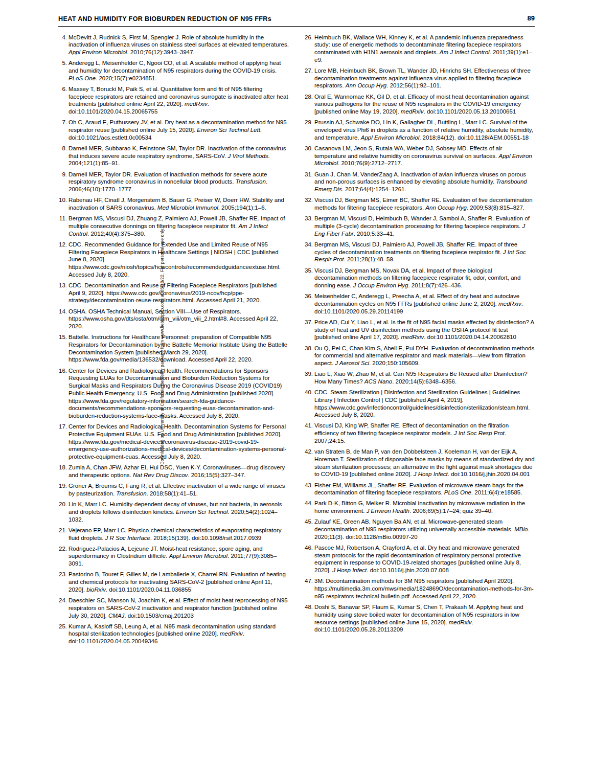Downloaded by University of California Berkeley package from www.liebertpub.com at 05/20/22. For personal use only.
Heat and Humidity for Bioburden Reduction of N95 FFRs
89
McDevitt J, Rudnick S, First M, Spengler J. Role of absolute humidity in the inactivation of influenza viruses on stainless steel surfaces at elevated temperatures. Appl Environ Microbiol. 2010;76(12):3943–3947.
Anderegg L, Meisenhelder C, Ngooi CO, et al. A scalable method of applying heat and humidity for decontamination of N95 respirators during the COVID-19 crisis. PLoS One. 2020;15(7):e0234851.
Massey T, Borucki M, Paik S, et al. Quantitative form and fit of N95 filtering facepiece respirators are retained and coronavirus surrogate is inactivated after heat treatments [published online April 22, 2020]. medRxiv. doi:10.1101/2020.04.15.20065755
Oh C, Araud E, Puthussery JV, et al. Dry heat as a decontamination method for N95 respirator reuse [published online July 15, 2020]. Environ Sci Technol Lett. doi:10.1021/acs.estlett.0c00534
Darnell MER, Subbarao K, Feinstone SM, Taylor DR. Inactivation of the coronavirus that induces severe acute respiratory syndrome, SARS-CoV. J Virol Methods. 2004;121(1):85–91.
Darnell MER, Taylor DR. Evaluation of inactivation methods for severe acute respiratory syndrome coronavirus in noncellular blood products. Transfusion. 2006;46(10):1770–1777.
Rabenau HF, Cinatl J, Morgenstern B, Bauer G, Preiser W, Doerr HW. Stability and inactivation of SARS coronavirus. Med Microbiol Immunol. 2005;194(1):1–6.
Bergman MS, Viscusi DJ, Zhuang Z, Palmiero AJ, Powell JB, Shaffer RE. Impact of multiple consecutive donnings on filtering facepiece respirator fit. Am J Infect Control. 2012;40(4):375–380.
CDC. Recommended Guidance for Extended Use and Limited Reuse of N95 Filtering Facepiece Respirators in Healthcare Settings | NIOSH | CDC [published June 8, 2020]. https://www.cdc.gov/niosh/topics/hcwcontrols/recommendedguidanceextuse.html. Accessed July 8, 2020.
CDC. Decontamination and Reuse of Filtering Facepiece Respirators [published April 9, 2020]. https://www.cdc.gov/coronavirus/2019-ncov/hcp/ppe-strategy/decontamination-reuse-respirators.html. Accessed April 21, 2020.
OSHA. OSHA Technical Manual, Section VIII—Use of Respirators. https://www.osha.gov/dts/osta/otm/otm_viii/otm_viii_2.html#8. Accessed April 22, 2020.
Battelle. Instructions for Healthcare Personnel: preparation of Compatible N95 Respirators for Decontamination by the Battelle Memorial Institute Using the Battelle Decontamination System [published March 29, 2020]. https://www.fda.gov/media/136532/download. Accessed April 22, 2020.
Center for Devices and Radiological Health. Recommendations for Sponsors Requesting EUAs for Decontamination and Bioburden Reduction Systems for Surgical Masks and Respirators During the Coronavirus Disease 2019 (COVID19) Public Health Emergency. U.S. Food and Drug Administration [published 2020]. https://www.fda.gov/regulatory-information/search-fda-guidance-documents/recommendations-sponsors-requesting-euas-decontamination-and-bioburden-reduction-systems-face-masks. Accessed July 8, 2020.
Center for Devices and Radiological Health. Decontamination Systems for Personal Protective Equipment EUAs. U.S. Food and Drug Administration [published 2020]. https://www.fda.gov/medical-devices/coronavirus-disease-2019-covid-19-emergency-use-authorizations-medical-devices/decontamination-systems-personal-protective-equipment-euas. Accessed July 8, 2020.
Zumla A, Chan JFW, Azhar EI, Hui DSC, Yuen K-Y. Coronaviruses—drug discovery and therapeutic options. Nat Rev Drug Discov. 2016;15(5):327–347.
Gröner A, Broumis C, Fang R, et al. Effective inactivation of a wide range of viruses by pasteurization. Transfusion. 2018;58(1):41–51.
Lin K, Marr LC. Humidity-dependent decay of viruses, but not bacteria, in aerosols and droplets follows disinfection kinetics. Environ Sci Technol. 2020;54(2):1024–1032.
Vejerano EP, Marr LC. Physico-chemical characteristics of evaporating respiratory fluid droplets. J R Soc Interface. 2018;15(139). doi:10.1098/rsif.2017.0939
Rodriguez-Palacios A, Lejeune JT. Moist-heat resistance, spore aging, and superdormancy in Clostridium difficile. Appl Environ Microbiol. 2011;77(9):3085–3091.
Pastorino B, Touret F, Gilles M, de Lamballerie X, Charrel RN. Evaluation of heating and chemical protocols for inactivating SARS-CoV-2 [published online April 11, 2020]. bioRxiv. doi:10.1101/2020.04.11.036855
Daeschler SC, Manson N, Joachim K, et al. Effect of moist heat reprocessing of N95 respirators on SARS-CoV-2 inactivation and respirator function [published online July 30, 2020]. CMAJ. doi:10.1503/cmaj.201203
Kumar A, Kasloff SB, Leung A, et al. N95 mask decontamination using standard hospital sterilization technologies [published online 2020]. medRxiv. doi:10.1101/2020.04.05.20049346
Heimbuch BK, Wallace WH, Kinney K, et al. A pandemic influenza preparedness study: use of energetic methods to decontaminate filtering facepiece respirators contaminated with H1N1 aerosols and droplets. Am J Infect Control. 2011;39(1):e1–e9.
Lore MB, Heimbuch BK, Brown TL, Wander JD, Hinrichs SH. Effectiveness of three decontamination treatments against influenza virus applied to filtering facepiece respirators. Ann Occup Hyg. 2012;56(1):92–101.
Oral E, Wannomae KK, Gil D, et al. Efficacy of moist heat decontamination against various pathogens for the reuse of N95 respirators in the COVID-19 emergency [published online May 19, 2020]. medRxiv. doi:10.1101/2020.05.13.20100651
Prussin AJ, Schwake DO, Lin K, Gallagher DL, Buttling L, Marr LC. Survival of the enveloped virus Phi6 in droplets as a function of relative humidity, absolute humidity, and temperature. Appl Environ Microbiol. 2018;84(12). doi:10.1128/AEM.00551-18
Casanova LM, Jeon S, Rutala WA, Weber DJ, Sobsey MD. Effects of air temperature and relative humidity on coronavirus survival on surfaces. Appl Environ Microbiol. 2010;76(9):2712–2717.
Guan J, Chan M, VanderZaag A. Inactivation of avian influenza viruses on porous and non-porous surfaces is enhanced by elevating absolute humidity. Transbound Emerg Dis. 2017;64(4):1254–1261.
Viscusi DJ, Bergman MS, Eimer BC, Shaffer RE. Evaluation of five decontamination methods for filtering facepiece respirators. Ann Occup Hyg. 2009;53(8):815–827.
Bergman M, Viscusi D, Heimbuch B, Wander J, Sambol A, Shaffer R. Evaluation of multiple (3-cycle) decontamination processing for filtering facepiece respirators. J Eng Fiber Fabr. 2010;5:33–41.
Bergman MS, Viscusi DJ, Palmiero AJ, Powell JB, Shaffer RE. Impact of three cycles of decontamination treatments on filtering facepiece respirator fit. J Int Soc Respir Prot. 2011;28(1):48–59.
Viscusi DJ, Bergman MS, Novak DA, et al. Impact of three biological decontamination methods on filtering facepiece respirator fit, odor, comfort, and donning ease. J Occup Environ Hyg. 2011;8(7):426–436.
Meisenhelder C, Anderegg L, Preecha A, et al. Effect of dry heat and autoclave decontamination cycles on N95 FFRs [published online June 2, 2020]. medRxiv. doi:10.1101/2020.05.29.20114199
Price AD, Cui Y, Liao L, et al. Is the fit of N95 facial masks effected by disinfection? A study of heat and UV disinfection methods using the OSHA protocol fit test [published online April 17, 2020]. medRxiv. doi:10.1101/2020.04.14.20062810
Ou Q, Pei C, Chan Kim S, Abell E, Pui DYH. Evaluation of decontamination methods for commercial and alternative respirator and mask materials—view from filtration aspect. J Aerosol Sci. 2020;150:105609.
Liao L, Xiao W, Zhao M, et al. Can N95 Respirators Be Reused after Disinfection? How Many Times? ACS Nano. 2020;14(5):6348–6356.
CDC. Steam Sterilization | Disinfection and Sterilization Guidelines | Guidelines Library | Infection Control | CDC [published April 4, 2019]. https://www.cdc.gov/infectioncontrol/guidelines/disinfection/sterilization/steam.html. Accessed July 8, 2020.
Viscusi DJ, King WP, Shaffer RE. Effect of decontamination on the filtration efficiency of two filtering facepiece respirator models. J Int Soc Resp Prot. 2007;24:15.
van Straten B, de Man P, van den Dobbelsteen J, Koeleman H, van der Eijk A, Horeman T. Sterilization of disposable face masks by means of standardized dry and steam sterilization processes; an alternative in the fight against mask shortages due to COVID-19 [published online 2020]. J Hosp Infect. doi:10.1016/j.jhin.2020.04.001
Fisher EM, Williams JL, Shaffer RE. Evaluation of microwave steam bags for the decontamination of filtering facepiece respirators. PLoS One. 2011;6(4):e18585.
Park D-K, Bitton G, Melker R. Microbial inactivation by microwave radiation in the home environment. J Environ Health. 2006;69(5):17–24; quiz 39–40.
Zulauf KE, Green AB, Nguyen Ba AN, et al. Microwave-generated steam decontamination of N95 respirators utilizing universally accessible materials. MBio. 2020;11(3). doi:10.1128/mBio.00997-20
Pascoe MJ, Robertson A, Crayford A, et al. Dry heat and microwave generated steam protocols for the rapid decontamination of respiratory personal protective equipment in response to COVID-19-related shortages [published online July 8, 2020]. J Hosp Infect. doi:10.1016/j.jhin.2020.07.008
3M. Decontamination methods for 3M N95 respirators [published April 2020]. https://multimedia.3m.com/mws/media/1824869O/decontamination-methods-for-3m-n95-respirators-technical-bulletin.pdf. Accessed April 22, 2020.
Doshi S, Banavar SP, Flaum E, Kumar S, Chen T, Prakash M. Applying heat and humidity using stove boiled water for decontamination of N95 respirators in low resource settings [published online June 15, 2020]. medRxiv. doi:10.1101/2020.05.28.20113209